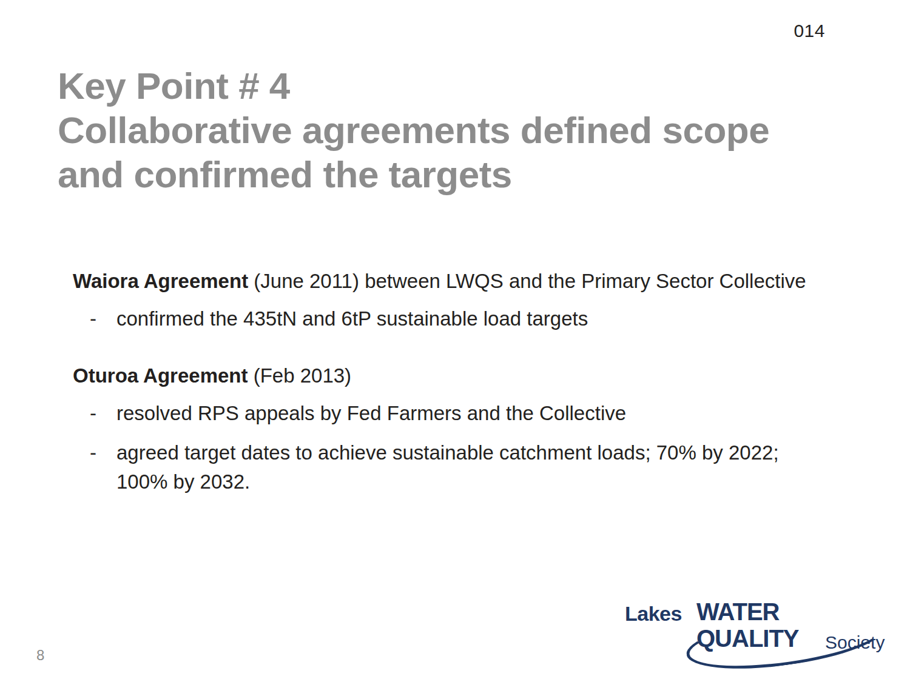014
Key Point # 4
Collaborative agreements defined scope and confirmed the targets
Waiora Agreement (June 2011) between LWQS and the Primary Sector Collective
confirmed the 435tN and 6tP sustainable load targets
Oturoa Agreement (Feb 2013)
resolved RPS appeals by Fed Farmers and the Collective
agreed target dates to achieve sustainable catchment loads; 70% by 2022; 100% by 2032.
8
Lakes WATER QUALITY Society